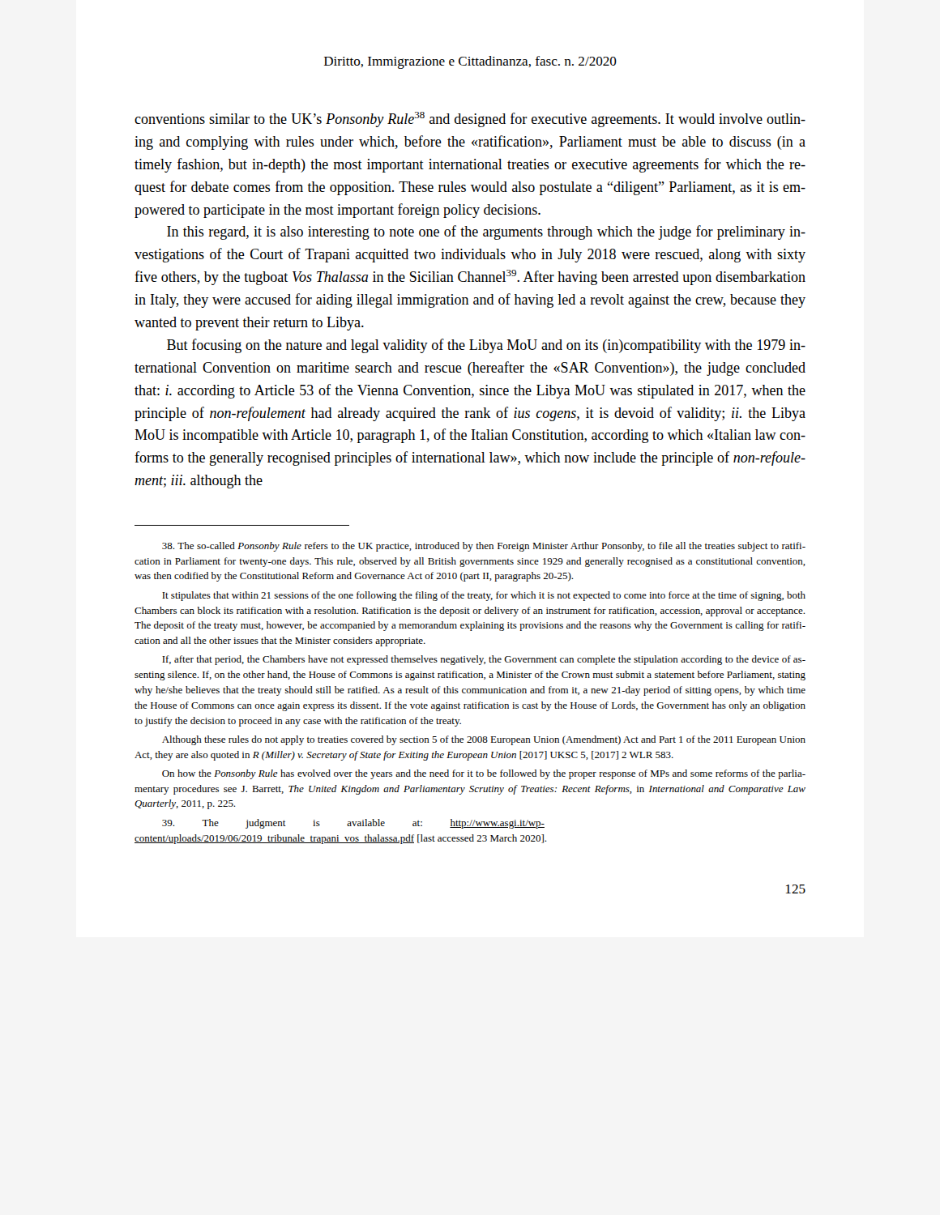Diritto, Immigrazione e Cittadinanza, fasc. n. 2/2020
conventions similar to the UK’s Ponsonby Rule38 and designed for executive agreements. It would involve outlining and complying with rules under which, before the «ratification», Parliament must be able to discuss (in a timely fashion, but in-depth) the most important international treaties or executive agreements for which the request for debate comes from the opposition. These rules would also postulate a “diligent” Parliament, as it is empowered to participate in the most important foreign policy decisions.
In this regard, it is also interesting to note one of the arguments through which the judge for preliminary investigations of the Court of Trapani acquitted two individuals who in July 2018 were rescued, along with sixty five others, by the tugboat Vos Thalassa in the Sicilian Channel39. After having been arrested upon disembarkation in Italy, they were accused for aiding illegal immigration and of having led a revolt against the crew, because they wanted to prevent their return to Libya.
But focusing on the nature and legal validity of the Libya MoU and on its (in)compatibility with the 1979 international Convention on maritime search and rescue (hereafter the «SAR Convention»), the judge concluded that: i. according to Article 53 of the Vienna Convention, since the Libya MoU was stipulated in 2017, when the principle of non-refoulement had already acquired the rank of ius cogens, it is devoid of validity; ii. the Libya MoU is incompatible with Article 10, paragraph 1, of the Italian Constitution, according to which «Italian law conforms to the generally recognised principles of international law», which now include the principle of non-refoulement; iii. although the
38. The so-called Ponsonby Rule refers to the UK practice, introduced by then Foreign Minister Arthur Ponsonby, to file all the treaties subject to ratification in Parliament for twenty-one days. This rule, observed by all British governments since 1929 and generally recognised as a constitutional convention, was then codified by the Constitutional Reform and Governance Act of 2010 (part II, paragraphs 20-25).
It stipulates that within 21 sessions of the one following the filing of the treaty, for which it is not expected to come into force at the time of signing, both Chambers can block its ratification with a resolution. Ratification is the deposit or delivery of an instrument for ratification, accession, approval or acceptance. The deposit of the treaty must, however, be accompanied by a memorandum explaining its provisions and the reasons why the Government is calling for ratification and all the other issues that the Minister considers appropriate.
If, after that period, the Chambers have not expressed themselves negatively, the Government can complete the stipulation according to the device of assenting silence. If, on the other hand, the House of Commons is against ratification, a Minister of the Crown must submit a statement before Parliament, stating why he/she believes that the treaty should still be ratified. As a result of this communication and from it, a new 21-day period of sitting opens, by which time the House of Commons can once again express its dissent. If the vote against ratification is cast by the House of Lords, the Government has only an obligation to justify the decision to proceed in any case with the ratification of the treaty.
Although these rules do not apply to treaties covered by section 5 of the 2008 European Union (Amendment) Act and Part 1 of the 2011 European Union Act, they are also quoted in R (Miller) v. Secretary of State for Exiting the European Union [2017] UKSC 5, [2017] 2 WLR 583.
On how the Ponsonby Rule has evolved over the years and the need for it to be followed by the proper response of MPs and some reforms of the parliamentary procedures see J. Barrett, The United Kingdom and Parliamentary Scrutiny of Treaties: Recent Reforms, in International and Comparative Law Quarterly, 2011, p. 225.
39. The judgment is available at: http://www.asgi.it/wp-content/uploads/2019/06/2019_tribunale_trapani_vos_thalassa.pdf [last accessed 23 March 2020].
125